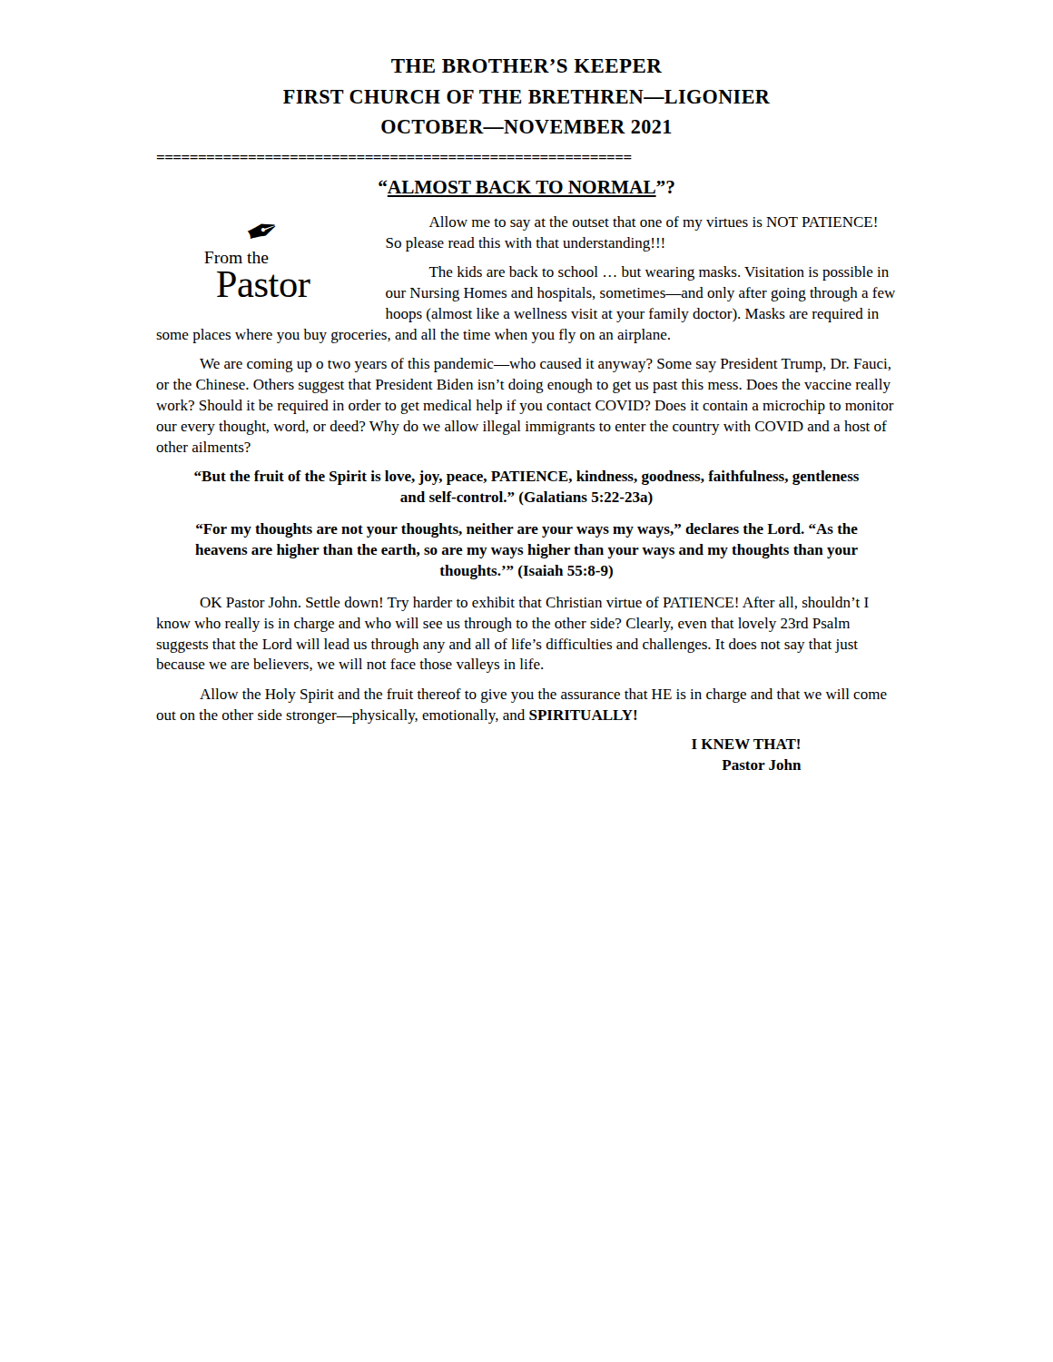THE BROTHER’S KEEPER
FIRST CHURCH OF THE BRETHREN—LIGONIER
OCTOBER—NOVEMBER 2021
=========================================================
“ALMOST BACK TO NORMAL”?
✒ From the Pastor
Allow me to say at the outset that one of my virtues is NOT PATIENCE! So please read this with that understanding!!!
The kids are back to school … but wearing masks. Visitation is possible in our Nursing Homes and hospitals, sometimes—and only after going through a few hoops (almost like a wellness visit at your family doctor). Masks are required in some places where you buy groceries, and all the time when you fly on an airplane.
We are coming up o two years of this pandemic—who caused it anyway? Some say President Trump, Dr. Fauci, or the Chinese. Others suggest that President Biden isn’t doing enough to get us past this mess. Does the vaccine really work? Should it be required in order to get medical help if you contact COVID? Does it contain a microchip to monitor our every thought, word, or deed? Why do we allow illegal immigrants to enter the country with COVID and a host of other ailments?
“But the fruit of the Spirit is love, joy, peace, PATIENCE, kindness, goodness, faithfulness, gentleness and self-control.” (Galatians 5:22-23a)
“For my thoughts are not your thoughts, neither are your ways my ways,” declares the Lord. “As the heavens are higher than the earth, so are my ways higher than your ways and my thoughts than your thoughts.’” (Isaiah 55:8-9)
OK Pastor John. Settle down! Try harder to exhibit that Christian virtue of PATIENCE! After all, shouldn’t I know who really is in charge and who will see us through to the other side? Clearly, even that lovely 23rd Psalm suggests that the Lord will lead us through any and all of life’s difficulties and challenges. It does not say that just because we are believers, we will not face those valleys in life.
Allow the Holy Spirit and the fruit thereof to give you the assurance that HE is in charge and that we will come out on the other side stronger—physically, emotionally, and SPIRITUALLY!
I KNEW THAT! Pastor John